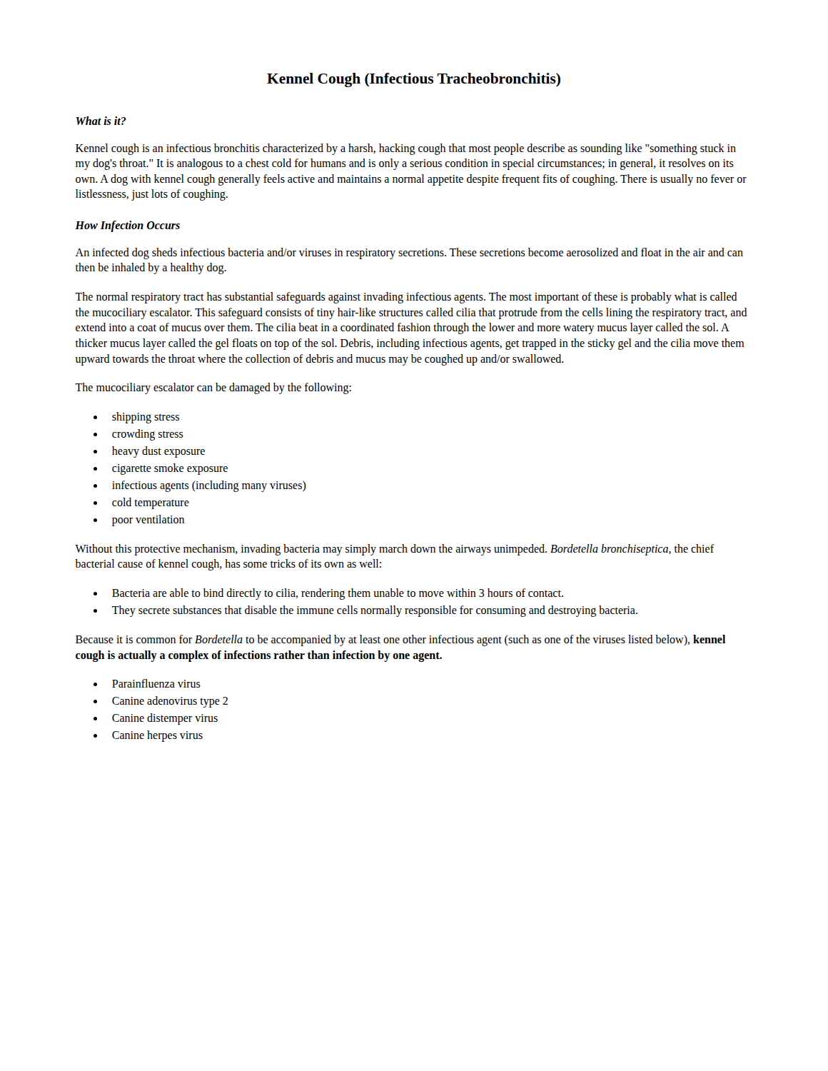Kennel Cough (Infectious Tracheobronchitis)
What is it?
Kennel cough is an infectious bronchitis characterized by a harsh, hacking cough that most people describe as sounding like "something stuck in my dog's throat." It is analogous to a chest cold for humans and is only a serious condition in special circumstances; in general, it resolves on its own. A dog with kennel cough generally feels active and maintains a normal appetite despite frequent fits of coughing. There is usually no fever or listlessness, just lots of coughing.
How Infection Occurs
An infected dog sheds infectious bacteria and/or viruses in respiratory secretions. These secretions become aerosolized and float in the air and can then be inhaled by a healthy dog.
The normal respiratory tract has substantial safeguards against invading infectious agents. The most important of these is probably what is called the mucociliary escalator. This safeguard consists of tiny hair-like structures called cilia that protrude from the cells lining the respiratory tract, and extend into a coat of mucus over them. The cilia beat in a coordinated fashion through the lower and more watery mucus layer called the sol. A thicker mucus layer called the gel floats on top of the sol. Debris, including infectious agents, get trapped in the sticky gel and the cilia move them upward towards the throat where the collection of debris and mucus may be coughed up and/or swallowed.
The mucociliary escalator can be damaged by the following:
shipping stress
crowding stress
heavy dust exposure
cigarette smoke exposure
infectious agents (including many viruses)
cold temperature
poor ventilation
Without this protective mechanism, invading bacteria may simply march down the airways unimpeded. Bordetella bronchiseptica, the chief bacterial cause of kennel cough, has some tricks of its own as well:
Bacteria are able to bind directly to cilia, rendering them unable to move within 3 hours of contact.
They secrete substances that disable the immune cells normally responsible for consuming and destroying bacteria.
Because it is common for Bordetella to be accompanied by at least one other infectious agent (such as one of the viruses listed below), kennel cough is actually a complex of infections rather than infection by one agent.
Parainfluenza virus
Canine adenovirus type 2
Canine distemper virus
Canine herpes virus